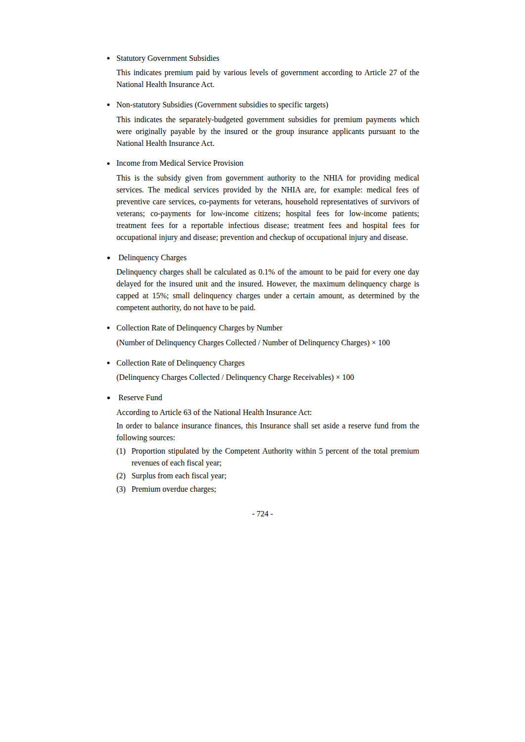Statutory Government Subsidies
This indicates premium paid by various levels of government according to Article 27 of the National Health Insurance Act.
Non-statutory Subsidies (Government subsidies to specific targets)
This indicates the separately-budgeted government subsidies for premium payments which were originally payable by the insured or the group insurance applicants pursuant to the National Health Insurance Act.
Income from Medical Service Provision
This is the subsidy given from government authority to the NHIA for providing medical services. The medical services provided by the NHIA are, for example: medical fees of preventive care services, co-payments for veterans, household representatives of survivors of veterans; co-payments for low-income citizens; hospital fees for low-income patients; treatment fees for a reportable infectious disease; treatment fees and hospital fees for occupational injury and disease; prevention and checkup of occupational injury and disease.
Delinquency Charges
Delinquency charges shall be calculated as 0.1% of the amount to be paid for every one day delayed for the insured unit and the insured. However, the maximum delinquency charge is capped at 15%; small delinquency charges under a certain amount, as determined by the competent authority, do not have to be paid.
Collection Rate of Delinquency Charges by Number
(Number of Delinquency Charges Collected / Number of Delinquency Charges) × 100
Collection Rate of Delinquency Charges
(Delinquency Charges Collected / Delinquency Charge Receivables) × 100
Reserve Fund
According to Article 63 of the National Health Insurance Act:
In order to balance insurance finances, this Insurance shall set aside a reserve fund from the following sources:
(1) Proportion stipulated by the Competent Authority within 5 percent of the total premium revenues of each fiscal year;
(2) Surplus from each fiscal year;
(3) Premium overdue charges;
- 724 -